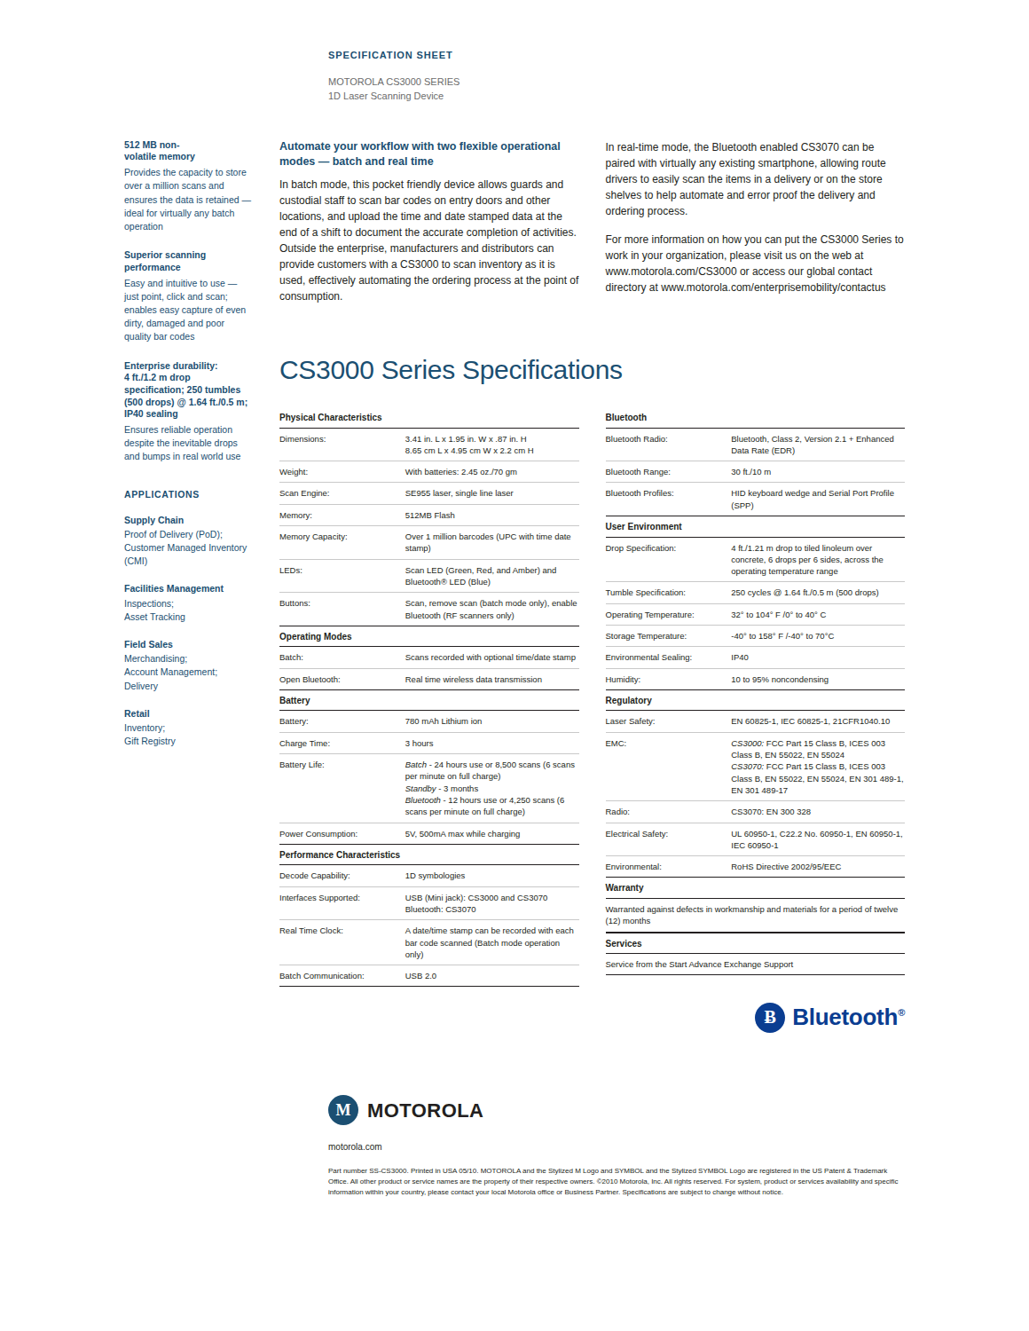SPECIFICATION SHEET
MOTOROLA CS3000 SERIES
1D Laser Scanning Device
512 MB non-
volatile memory
Provides the capacity to store over a million scans and ensures the data is retained — ideal for virtually any batch operation
Superior scanning performance
Easy and intuitive to use — just point, click and scan; enables easy capture of even dirty, damaged and poor quality bar codes
Enterprise durability:
4 ft./1.2 m drop specification; 250 tumbles (500 drops) @ 1.64 ft./0.5 m; IP40 sealing
Ensures reliable operation despite the inevitable drops and bumps in real world use
APPLICATIONS
Supply Chain
Proof of Delivery (PoD);
Customer Managed Inventory (CMI)
Facilities Management
Inspections;
Asset Tracking
Field Sales
Merchandising;
Account Management;
Delivery
Retail
Inventory;
Gift Registry
Automate your workflow with two flexible operational modes — batch and real time
In batch mode, this pocket friendly device allows guards and custodial staff to scan bar codes on entry doors and other locations, and upload the time and date stamped data at the end of a shift to document the accurate completion of activities. Outside the enterprise, manufacturers and distributors can provide customers with a CS3000 to scan inventory as it is used, effectively automating the ordering process at the point of consumption.
In real-time mode, the Bluetooth enabled CS3070 can be paired with virtually any existing smartphone, allowing route drivers to easily scan the items in a delivery or on the store shelves to help automate and error proof the delivery and ordering process.
For more information on how you can put the CS3000 Series to work in your organization, please visit us on the web at www.motorola.com/CS3000 or access our global contact directory at www.motorola.com/enterprisemobility/contactus
CS3000 Series Specifications
| Physical Characteristics |
| --- |
| Dimensions: | 3.41 in. L x 1.95 in. W x .87 in. H 8.65 cm L x 4.95 cm W x 2.2 cm H |
| Weight: | With batteries: 2.45 oz./70 gm |
| Scan Engine: | SE955 laser, single line laser |
| Memory: | 512MB Flash |
| Memory Capacity: | Over 1 million barcodes (UPC with time date stamp) |
| LEDs: | Scan LED (Green, Red, and Amber) and Bluetooth® LED (Blue) |
| Buttons: | Scan, remove scan (batch mode only), enable Bluetooth (RF scanners only) |
| Operating Modes |
| Batch: | Scans recorded with optional time/date stamp |
| Open Bluetooth: | Real time wireless data transmission |
| Battery |
| Battery: | 780 mAh Lithium ion |
| Charge Time: | 3 hours |
| Battery Life: | Batch - 24 hours use or 8,500 scans (6 scans per minute on full charge) Standby - 3 months Bluetooth - 12 hours use or 4,250 scans (6 scans per minute on full charge) |
| Power Consumption: | 5V, 500mA max while charging |
| Performance Characteristics |
| Decode Capability: | 1D symbologies |
| Interfaces Supported: | USB (Mini jack): CS3000 and CS3070 Bluetooth: CS3070 |
| Real Time Clock: | A date/time stamp can be recorded with each bar code scanned (Batch mode operation only) |
| Batch Communication: | USB 2.0 |
| Bluetooth |
| --- |
| Bluetooth Radio: | Bluetooth, Class 2, Version 2.1 + Enhanced Data Rate (EDR) |
| Bluetooth Range: | 30 ft./10 m |
| Bluetooth Profiles: | HID keyboard wedge and Serial Port Profile (SPP) |
| User Environment |
| Drop Specification: | 4 ft./1.21 m drop to tiled linoleum over concrete, 6 drops per 6 sides, across the operating temperature range |
| Tumble Specification: | 250 cycles @ 1.64 ft./0.5 m (500 drops) |
| Operating Temperature: | 32° to 104° F /0° to 40° C |
| Storage Temperature: | -40° to 158° F /-40° to 70°C |
| Environmental Sealing: | IP40 |
| Humidity: | 10 to 95% noncondensing |
| Regulatory |
| Laser Safety: | EN 60825-1, IEC 60825-1, 21CFR1040.10 |
| EMC: | CS3000: FCC Part 15 Class B, ICES 003 Class B, EN 55022, EN 55024 CS3070: FCC Part 15 Class B, ICES 003 Class B, EN 55022, EN 55024, EN 301 489-1, EN 301 489-17 |
| Radio: | CS3070: EN 300 328 |
| Electrical Safety: | UL 60950-1, C22.2 No. 60950-1, EN 60950-1, IEC 60950-1 |
| Environmental: | RoHS Directive 2002/95/EEC |
| Warranty |
Warranted against defects in workmanship and materials for a period of twelve (12) months
| Services |
| --- |
Service from the Start Advance Exchange Support
Ƀ Bluetooth®
M MOTOROLA
motorola.com
Part number SS-CS3000. Printed in USA 05/10. MOTOROLA and the Stylized M Logo and SYMBOL and the Stylized SYMBOL Logo are registered in the US Patent & Trademark Office. All other product or service names are the property of their respective owners. ©2010 Motorola, Inc. All rights reserved. For system, product or services availability and specific information within your country, please contact your local Motorola office or Business Partner. Specifications are subject to change without notice.